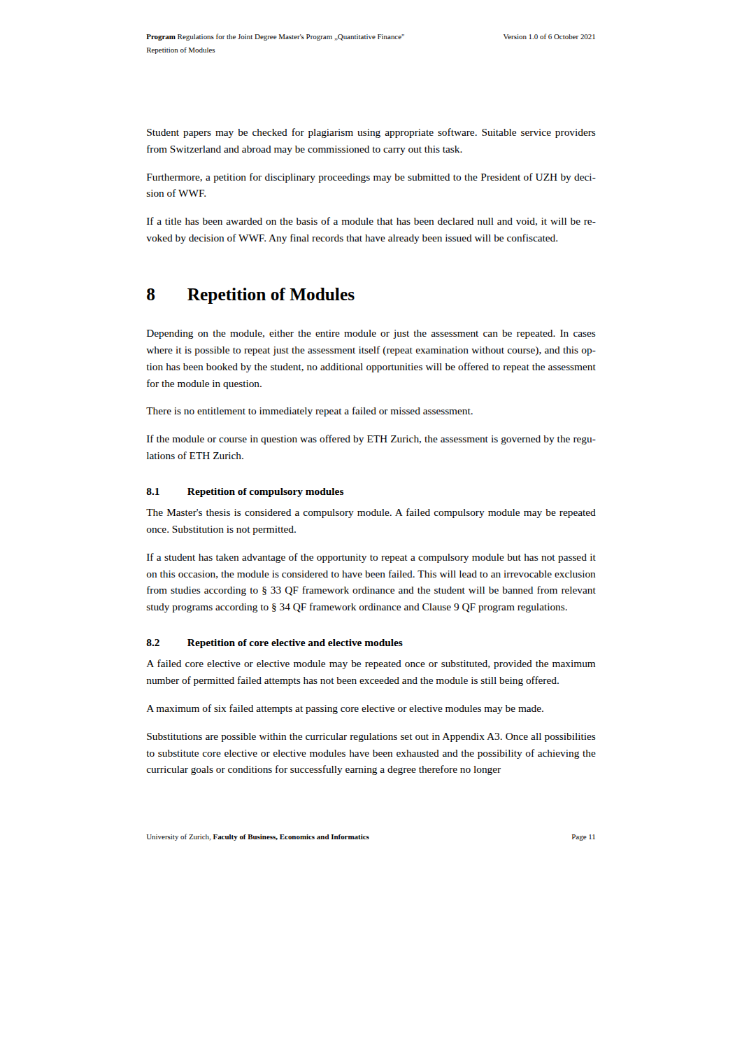Program Regulations for the Joint Degree Master's Program „Quantitative Finance"
Version 1.0 of 6 October 2021
Repetition of Modules
Student papers may be checked for plagiarism using appropriate software. Suitable service providers from Switzerland and abroad may be commissioned to carry out this task.
Furthermore, a petition for disciplinary proceedings may be submitted to the President of UZH by decision of WWF.
If a title has been awarded on the basis of a module that has been declared null and void, it will be revoked by decision of WWF. Any final records that have already been issued will be confiscated.
8 Repetition of Modules
Depending on the module, either the entire module or just the assessment can be repeated. In cases where it is possible to repeat just the assessment itself (repeat examination without course), and this option has been booked by the student, no additional opportunities will be offered to repeat the assessment for the module in question.
There is no entitlement to immediately repeat a failed or missed assessment.
If the module or course in question was offered by ETH Zurich, the assessment is governed by the regulations of ETH Zurich.
8.1 Repetition of compulsory modules
The Master's thesis is considered a compulsory module. A failed compulsory module may be repeated once. Substitution is not permitted.
If a student has taken advantage of the opportunity to repeat a compulsory module but has not passed it on this occasion, the module is considered to have been failed. This will lead to an irrevocable exclusion from studies according to § 33 QF framework ordinance and the student will be banned from relevant study programs according to § 34 QF framework ordinance and Clause 9 QF program regulations.
8.2 Repetition of core elective and elective modules
A failed core elective or elective module may be repeated once or substituted, provided the maximum number of permitted failed attempts has not been exceeded and the module is still being offered.
A maximum of six failed attempts at passing core elective or elective modules may be made.
Substitutions are possible within the curricular regulations set out in Appendix A3. Once all possibilities to substitute core elective or elective modules have been exhausted and the possibility of achieving the curricular goals or conditions for successfully earning a degree therefore no longer
University of Zurich, Faculty of Business, Economics and Informatics
Page 11